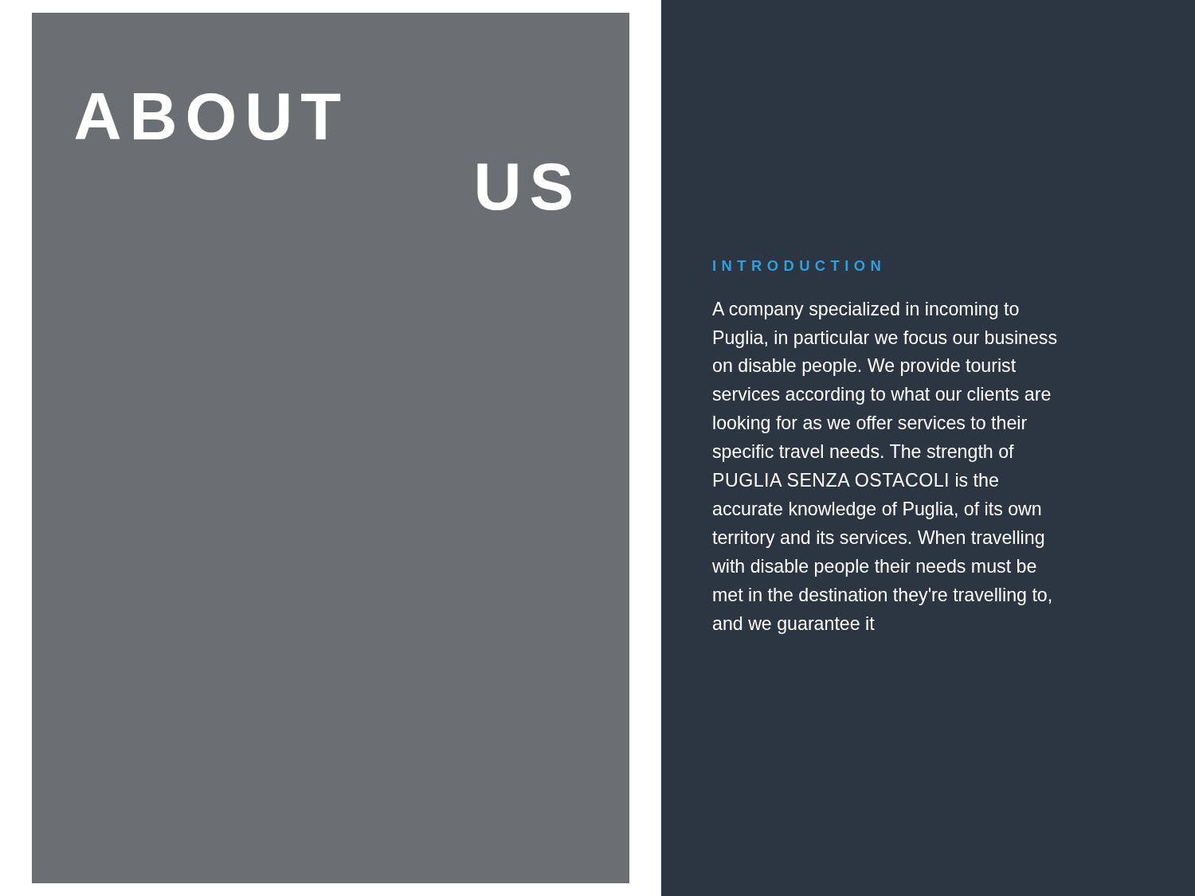About Us
Introduction
A company specialized in incoming to Puglia, in particular we focus our business on disable people. We provide tourist services according to what our clients are looking for as we offer services to their specific travel needs. The strength of PUGLIA SENZA OSTACOLI is the accurate knowledge of Puglia, of its own territory and its services. When travelling with disable people their needs must be met in the destination they're travelling to, and we guarantee it